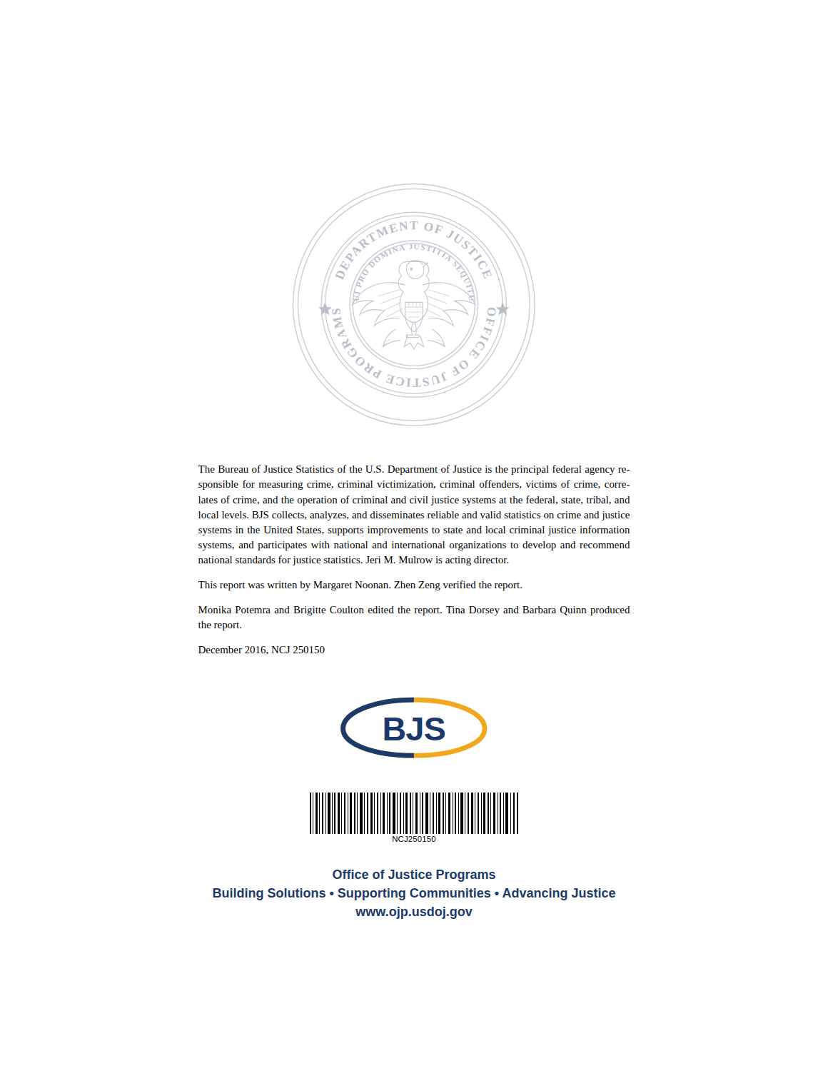DEPARTMENT OF JUSTICE OFFICE OF JUSTICE PROGRAMS QUI PRO DOMINA JUSTITIA SEQUITUR
The Bureau of Justice Statistics of the U.S. Department of Justice is the principal federal agency responsible for measuring crime, criminal victimization, criminal offenders, victims of crime, correlates of crime, and the operation of criminal and civil justice systems at the federal, state, tribal, and local levels. BJS collects, analyzes, and disseminates reliable and valid statistics on crime and justice systems in the United States, supports improvements to state and local criminal justice information systems, and participates with national and international organizations to develop and recommend national standards for justice statistics. Jeri M. Mulrow is acting director.
This report was written by Margaret Noonan. Zhen Zeng verified the report.
Monika Potemra and Brigitte Coulton edited the report. Tina Dorsey and Barbara Quinn produced the report.
December 2016, NCJ 250150
BJS
NCJ250150
Office of Justice Programs
Building Solutions • Supporting Communities • Advancing Justice
www.ojp.usdoj.gov